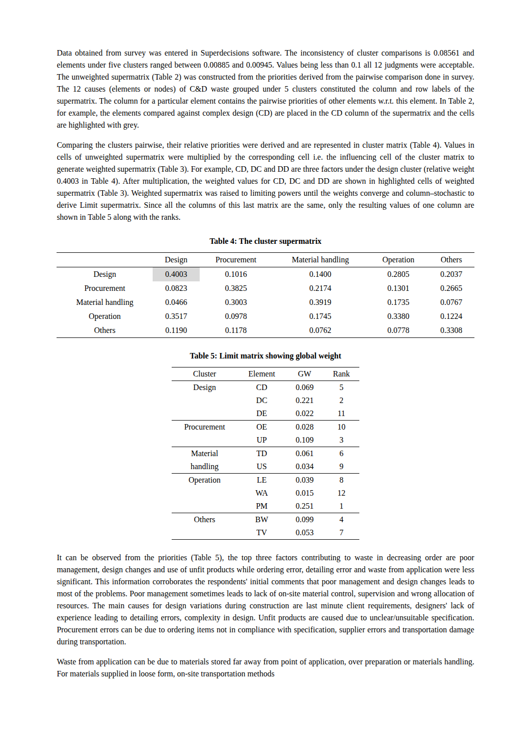Data obtained from survey was entered in Superdecisions software. The inconsistency of cluster comparisons is 0.08561 and elements under five clusters ranged between 0.00885 and 0.00945. Values being less than 0.1 all 12 judgments were acceptable. The unweighted supermatrix (Table 2) was constructed from the priorities derived from the pairwise comparison done in survey. The 12 causes (elements or nodes) of C&D waste grouped under 5 clusters constituted the column and row labels of the supermatrix. The column for a particular element contains the pairwise priorities of other elements w.r.t. this element. In Table 2, for example, the elements compared against complex design (CD) are placed in the CD column of the supermatrix and the cells are highlighted with grey.
Comparing the clusters pairwise, their relative priorities were derived and are represented in cluster matrix (Table 4). Values in cells of unweighted supermatrix were multiplied by the corresponding cell i.e. the influencing cell of the cluster matrix to generate weighted supermatrix (Table 3). For example, CD, DC and DD are three factors under the design cluster (relative weight 0.4003 in Table 4). After multiplication, the weighted values for CD, DC and DD are shown in highlighted cells of weighted supermatrix (Table 3). Weighted supermatrix was raised to limiting powers until the weights converge and column–stochastic to derive Limit supermatrix. Since all the columns of this last matrix are the same, only the resulting values of one column are shown in Table 5 along with the ranks.
Table 4: The cluster supermatrix
| | Design | Procurement | Material handling | Operation | Others |
| --- | --- | --- | --- | --- | --- |
| Design | 0.4003 | 0.1016 | 0.1400 | 0.2805 | 0.2037 |
| Procurement | 0.0823 | 0.3825 | 0.2174 | 0.1301 | 0.2665 |
| Material handling | 0.0466 | 0.3003 | 0.3919 | 0.1735 | 0.0767 |
| Operation | 0.3517 | 0.0978 | 0.1745 | 0.3380 | 0.1224 |
| Others | 0.1190 | 0.1178 | 0.0762 | 0.0778 | 0.3308 |
Table 5: Limit matrix showing global weight
| Cluster | Element | GW | Rank |
| --- | --- | --- | --- |
| Design | CD | 0.069 | 5 |
| | DC | 0.221 | 2 |
| | DE | 0.022 | 11 |
| Procurement | OE | 0.028 | 10 |
| | UP | 0.109 | 3 |
| Material | TD | 0.061 | 6 |
| handling | US | 0.034 | 9 |
| Operation | LE | 0.039 | 8 |
| | WA | 0.015 | 12 |
| | PM | 0.251 | 1 |
| Others | BW | 0.099 | 4 |
| | TV | 0.053 | 7 |
It can be observed from the priorities (Table 5), the top three factors contributing to waste in decreasing order are poor management, design changes and use of unfit products while ordering error, detailing error and waste from application were less significant. This information corroborates the respondents' initial comments that poor management and design changes leads to most of the problems. Poor management sometimes leads to lack of on-site material control, supervision and wrong allocation of resources. The main causes for design variations during construction are last minute client requirements, designers' lack of experience leading to detailing errors, complexity in design. Unfit products are caused due to unclear/unsuitable specification. Procurement errors can be due to ordering items not in compliance with specification, supplier errors and transportation damage during transportation.
Waste from application can be due to materials stored far away from point of application, over preparation or materials handling. For materials supplied in loose form, on-site transportation methods